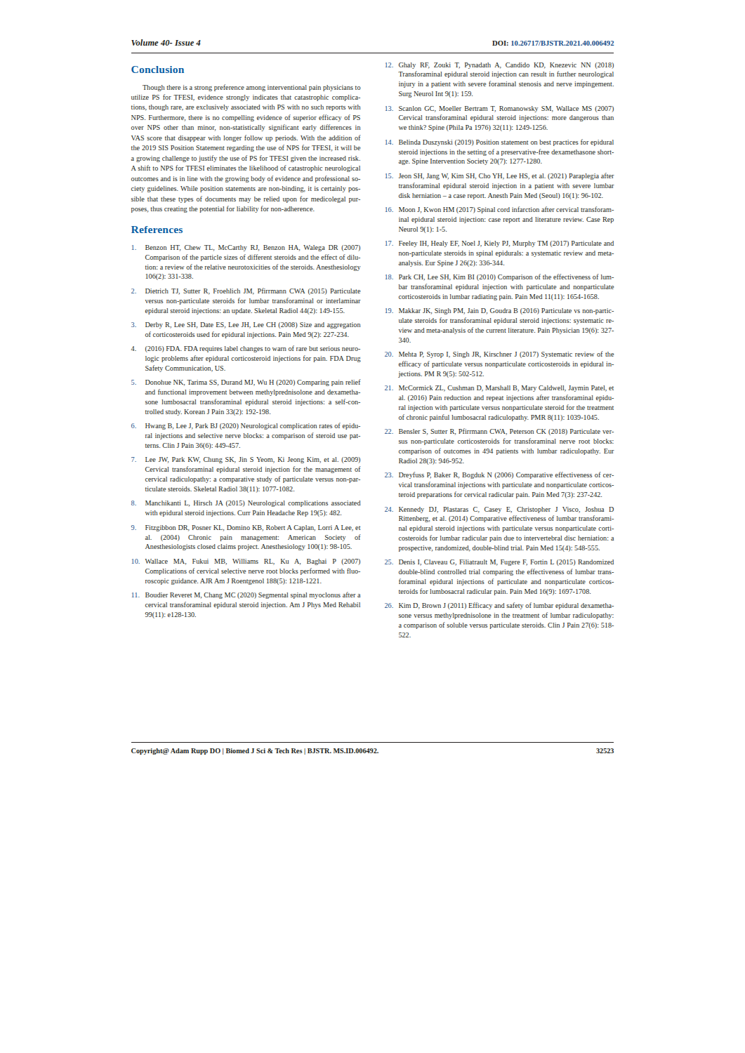Volume 40- Issue 4
DOI: 10.26717/BJSTR.2021.40.006492
Conclusion
Though there is a strong preference among interventional pain physicians to utilize PS for TFESI, evidence strongly indicates that catastrophic complications, though rare, are exclusively associated with PS with no such reports with NPS. Furthermore, there is no compelling evidence of superior efficacy of PS over NPS other than minor, non-statistically significant early differences in VAS score that disappear with longer follow up periods. With the addition of the 2019 SIS Position Statement regarding the use of NPS for TFESI, it will be a growing challenge to justify the use of PS for TFESI given the increased risk. A shift to NPS for TFESI eliminates the likelihood of catastrophic neurological outcomes and is in line with the growing body of evidence and professional society guidelines. While position statements are non-binding, it is certainly possible that these types of documents may be relied upon for medicolegal purposes, thus creating the potential for liability for non-adherence.
References
Benzon HT, Chew TL, McCarthy RJ, Benzon HA, Walega DR (2007) Comparison of the particle sizes of different steroids and the effect of dilution: a review of the relative neurotoxicities of the steroids. Anesthesiology 106(2): 331-338.
Dietrich TJ, Sutter R, Froehlich JM, Pfirrmann CWA (2015) Particulate versus non-particulate steroids for lumbar transforaminal or interlaminar epidural steroid injections: an update. Skeletal Radiol 44(2): 149-155.
Derby R, Lee SH, Date ES, Lee JH, Lee CH (2008) Size and aggregation of corticosteroids used for epidural injections. Pain Med 9(2): 227-234.
(2016) FDA. FDA requires label changes to warn of rare but serious neurologic problems after epidural corticosteroid injections for pain. FDA Drug Safety Communication, US.
Donohue NK, Tarima SS, Durand MJ, Wu H (2020) Comparing pain relief and functional improvement between methylprednisolone and dexamethasone lumbosacral transforaminal epidural steroid injections: a self-controlled study. Korean J Pain 33(2): 192-198.
Hwang B, Lee J, Park BJ (2020) Neurological complication rates of epidural injections and selective nerve blocks: a comparison of steroid use patterns. Clin J Pain 36(6): 449-457.
Lee JW, Park KW, Chung SK, Jin S Yeom, Ki Jeong Kim, et al. (2009) Cervical transforaminal epidural steroid injection for the management of cervical radiculopathy: a comparative study of particulate versus non-particulate steroids. Skeletal Radiol 38(11): 1077-1082.
Manchikanti L, Hirsch JA (2015) Neurological complications associated with epidural steroid injections. Curr Pain Headache Rep 19(5): 482.
Fitzgibbon DR, Posner KL, Domino KB, Robert A Caplan, Lorri A Lee, et al. (2004) Chronic pain management: American Society of Anesthesiologists closed claims project. Anesthesiology 100(1): 98-105.
Wallace MA, Fukui MB, Williams RL, Ku A, Baghai P (2007) Complications of cervical selective nerve root blocks performed with fluoroscopic guidance. AJR Am J Roentgenol 188(5): 1218-1221.
Boudier Reveret M, Chang MC (2020) Segmental spinal myoclonus after a cervical transforaminal epidural steroid injection. Am J Phys Med Rehabil 99(11): e128-130.
Ghaly RF, Zouki T, Pynadath A, Candido KD, Knezevic NN (2018) Transforaminal epidural steroid injection can result in further neurological injury in a patient with severe foraminal stenosis and nerve impingement. Surg Neurol Int 9(1): 159.
Scanlon GC, Moeller Bertram T, Romanowsky SM, Wallace MS (2007) Cervical transforaminal epidural steroid injections: more dangerous than we think? Spine (Phila Pa 1976) 32(11): 1249-1256.
Belinda Duszynski (2019) Position statement on best practices for epidural steroid injections in the setting of a preservative-free dexamethasone shortage. Spine Intervention Society 20(7): 1277-1280.
Jeon SH, Jang W, Kim SH, Cho YH, Lee HS, et al. (2021) Paraplegia after transforaminal epidural steroid injection in a patient with severe lumbar disk herniation – a case report. Anesth Pain Med (Seoul) 16(1): 96-102.
Moon J, Kwon HM (2017) Spinal cord infarction after cervical transforaminal epidural steroid injection: case report and literature review. Case Rep Neurol 9(1): 1-5.
Feeley IH, Healy EF, Noel J, Kiely PJ, Murphy TM (2017) Particulate and non-particulate steroids in spinal epidurals: a systematic review and meta-analysis. Eur Spine J 26(2): 336-344.
Park CH, Lee SH, Kim BI (2010) Comparison of the effectiveness of lumbar transforaminal epidural injection with particulate and nonparticulate corticosteroids in lumbar radiating pain. Pain Med 11(11): 1654-1658.
Makkar JK, Singh PM, Jain D, Goudra B (2016) Particulate vs non-particulate steroids for transforaminal epidural steroid injections: systematic review and meta-analysis of the current literature. Pain Physician 19(6): 327-340.
Mehta P, Syrop I, Singh JR, Kirschner J (2017) Systematic review of the efficacy of particulate versus nonparticulate corticosteroids in epidural injections. PM R 9(5): 502-512.
McCormick ZL, Cushman D, Marshall B, Mary Caldwell, Jaymin Patel, et al. (2016) Pain reduction and repeat injections after transforaminal epidural injection with particulate versus nonparticulate steroid for the treatment of chronic painful lumbosacral radiculopathy. PMR 8(11): 1039-1045.
Bensler S, Sutter R, Pfirrmann CWA, Peterson CK (2018) Particulate versus non-particulate corticosteroids for transforaminal nerve root blocks: comparison of outcomes in 494 patients with lumbar radiculopathy. Eur Radiol 28(3): 946-952.
Dreyfuss P, Baker R, Bogduk N (2006) Comparative effectiveness of cervical transforaminal injections with particulate and nonparticulate corticosteroid preparations for cervical radicular pain. Pain Med 7(3): 237-242.
Kennedy DJ, Plastaras C, Casey E, Christopher J Visco, Joshua D Rittenberg, et al. (2014) Comparative effectiveness of lumbar transforaminal epidural steroid injections with particulate versus nonparticulate corticosteroids for lumbar radicular pain due to intervertebral disc herniation: a prospective, randomized, double-blind trial. Pain Med 15(4): 548-555.
Denis I, Claveau G, Filiatrault M, Fugere F, Fortin L (2015) Randomized double-blind controlled trial comparing the effectiveness of lumbar transforaminal epidural injections of particulate and nonparticulate corticosteroids for lumbosacral radicular pain. Pain Med 16(9): 1697-1708.
Kim D, Brown J (2011) Efficacy and safety of lumbar epidural dexamethasone versus methylprednisolone in the treatment of lumbar radiculopathy: a comparison of soluble versus particulate steroids. Clin J Pain 27(6): 518-522.
Copyright@ Adam Rupp DO | Biomed J Sci & Tech Res | BJSTR. MS.ID.006492.
32523